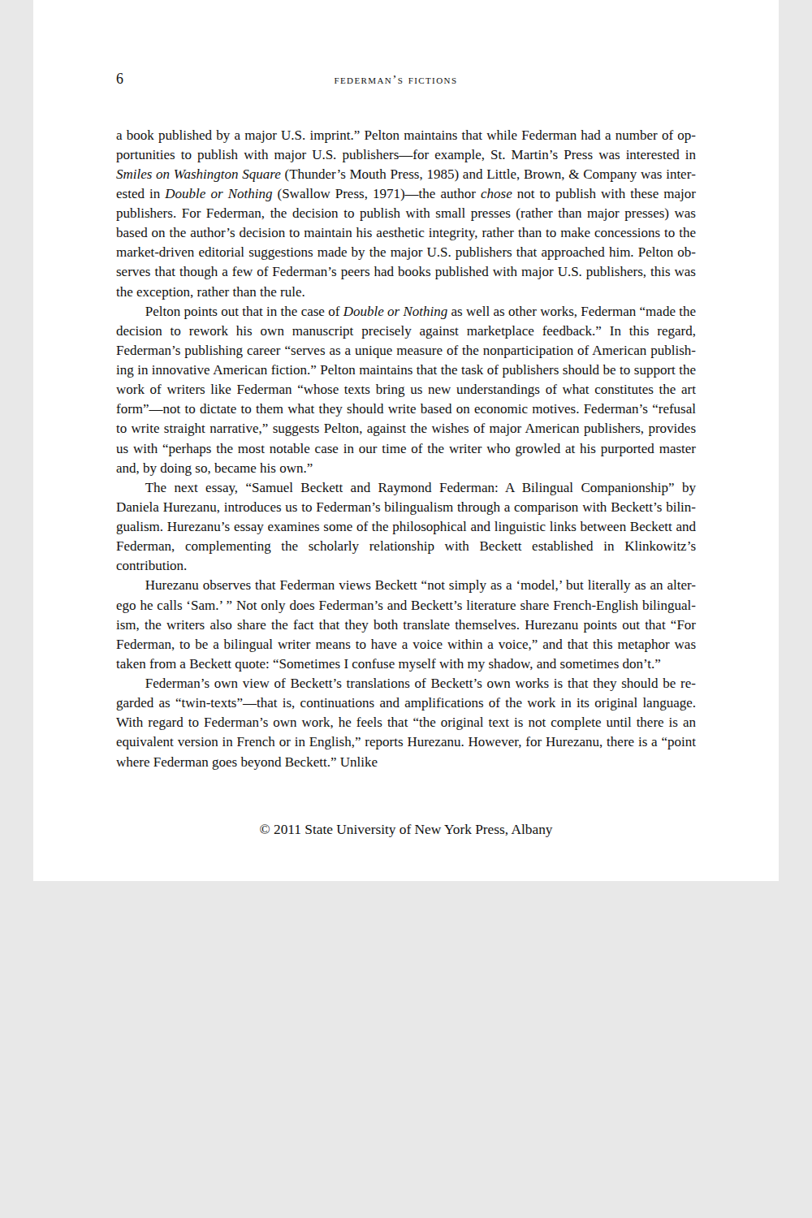6 Federman’s Fictions
a book published by a major U.S. imprint.” Pelton maintains that while Federman had a number of opportunities to publish with major U.S. publishers—for example, St. Martin’s Press was interested in Smiles on Washington Square (Thunder’s Mouth Press, 1985) and Little, Brown, & Company was interested in Double or Nothing (Swallow Press, 1971)—the author chose not to publish with these major publishers. For Federman, the decision to publish with small presses (rather than major presses) was based on the author’s decision to maintain his aesthetic integrity, rather than to make concessions to the market-driven editorial suggestions made by the major U.S. publishers that approached him. Pelton observes that though a few of Federman’s peers had books published with major U.S. publishers, this was the exception, rather than the rule.
Pelton points out that in the case of Double or Nothing as well as other works, Federman “made the decision to rework his own manuscript precisely against marketplace feedback.” In this regard, Federman’s publishing career “serves as a unique measure of the nonparticipation of American publishing in innovative American fiction.” Pelton maintains that the task of publishers should be to support the work of writers like Federman “whose texts bring us new understandings of what constitutes the art form”—not to dictate to them what they should write based on economic motives. Federman’s “refusal to write straight narrative,” suggests Pelton, against the wishes of major American publishers, provides us with “perhaps the most notable case in our time of the writer who growled at his purported master and, by doing so, became his own.”
The next essay, “Samuel Beckett and Raymond Federman: A Bilingual Companionship” by Daniela Hurezanu, introduces us to Federman’s bilingualism through a comparison with Beckett’s bilingualism. Hurezanu’s essay examines some of the philosophical and linguistic links between Beckett and Federman, complementing the scholarly relationship with Beckett established in Klinkowitz’s contribution.
Hurezanu observes that Federman views Beckett “not simply as a ‘model,’ but literally as an alter-ego he calls ‘Sam.’ ” Not only does Federman’s and Beckett’s literature share French-English bilingualism, the writers also share the fact that they both translate themselves. Hurezanu points out that “For Federman, to be a bilingual writer means to have a voice within a voice,” and that this metaphor was taken from a Beckett quote: “Sometimes I confuse myself with my shadow, and sometimes don’t.”
Federman’s own view of Beckett’s translations of Beckett’s own works is that they should be regarded as “twin-texts”—that is, continuations and amplifications of the work in its original language. With regard to Federman’s own work, he feels that “the original text is not complete until there is an equivalent version in French or in English,” reports Hurezanu. However, for Hurezanu, there is a “point where Federman goes beyond Beckett.” Unlike
© 2011 State University of New York Press, Albany